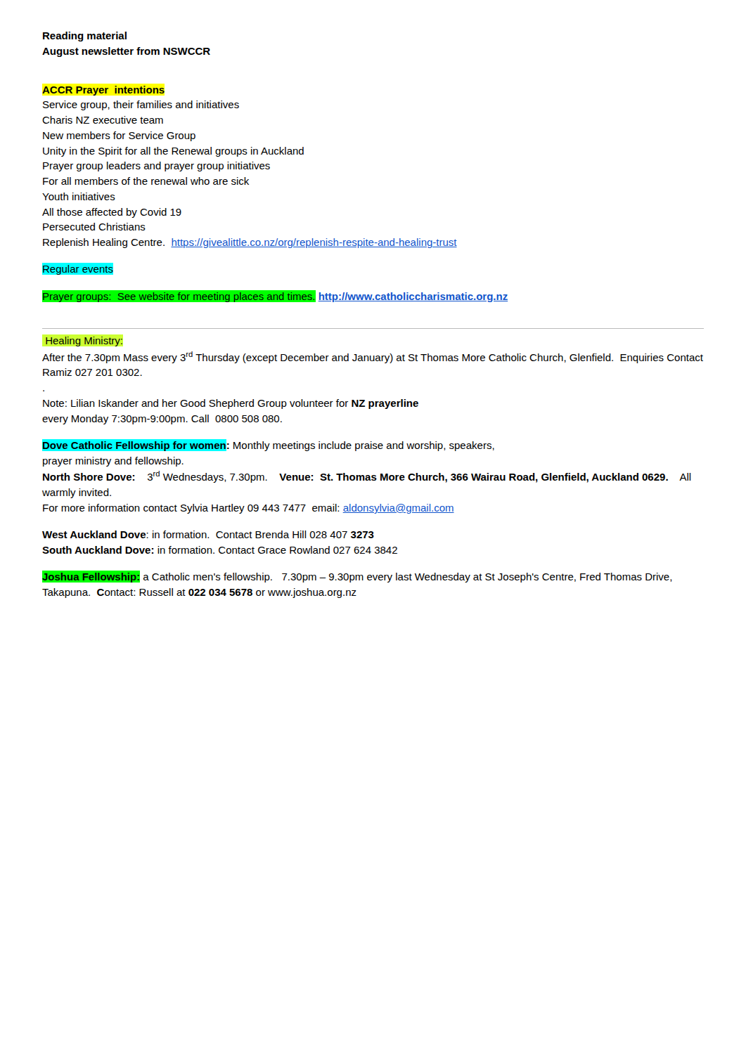Reading material
August newsletter from NSWCCR
ACCR Prayer intentions
Service group, their families and initiatives
Charis NZ executive team
New members for Service Group
Unity in the Spirit for all the Renewal groups in Auckland
Prayer group leaders and prayer group initiatives
For all members of the renewal who are sick
Youth initiatives
All those affected by Covid 19
Persecuted Christians
Replenish Healing Centre. https://givealittle.co.nz/org/replenish-respite-and-healing-trust
Regular events
Prayer groups: See website for meeting places and times. http://www.catholiccharismatic.org.nz
Healing Ministry:
After the 7.30pm Mass every 3rd Thursday (except December and January) at St Thomas More Catholic Church, Glenfield. Enquiries Contact Ramiz 027 201 0302.
.
Note: Lilian Iskander and her Good Shepherd Group volunteer for NZ prayerline
every Monday 7:30pm-9:00pm. Call 0800 508 080.
Dove Catholic Fellowship for women: Monthly meetings include praise and worship, speakers,
prayer ministry and fellowship.
North Shore Dove: 3rd Wednesdays, 7.30pm. Venue: St. Thomas More Church, 366 Wairau Road, Glenfield, Auckland 0629. All warmly invited.
For more information contact Sylvia Hartley 09 443 7477 email: aldonsylvia@gmail.com
West Auckland Dove: in formation. Contact Brenda Hill 028 407 3273
South Auckland Dove: in formation. Contact Grace Rowland 027 624 3842
Joshua Fellowship: a Catholic men's fellowship. 7.30pm – 9.30pm every last Wednesday at St Joseph's Centre, Fred Thomas Drive, Takapuna. Contact: Russell at 022 034 5678 or www.joshua.org.nz